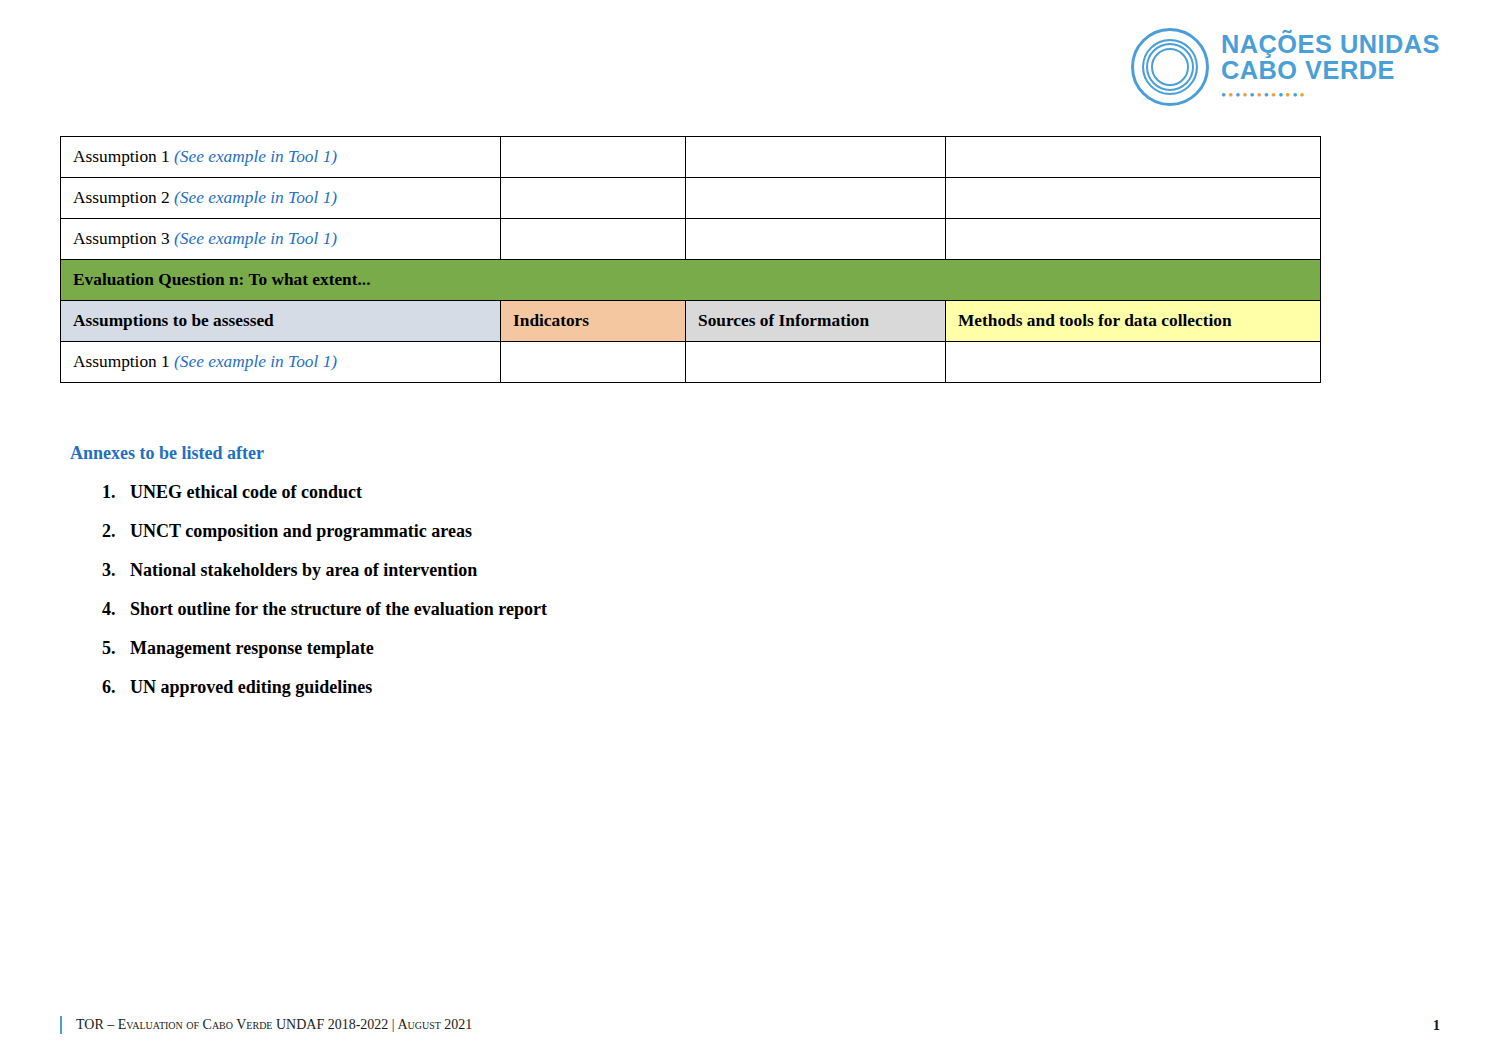NAÇÕES UNIDAS
CABO VERDE
••••••••••••
| Assumption 1 (See example in Tool 1) | | | |
| Assumption 2 (See example in Tool 1) | | | |
| Assumption 3 (See example in Tool 1) | | | |
| Evaluation Question n: To what extent... |
| Assumptions to be assessed | Indicators | Sources of Information | Methods and tools for data collection |
| Assumption 1 (See example in Tool 1) | | | |
Annexes to be listed after
UNEG ethical code of conduct
UNCT composition and programmatic areas
National stakeholders by area of intervention
Short outline for the structure of the evaluation report
Management response template
UN approved editing guidelines
TOR – Evaluation of Cabo Verde UNDAF 2018-2022 | August 2021
1